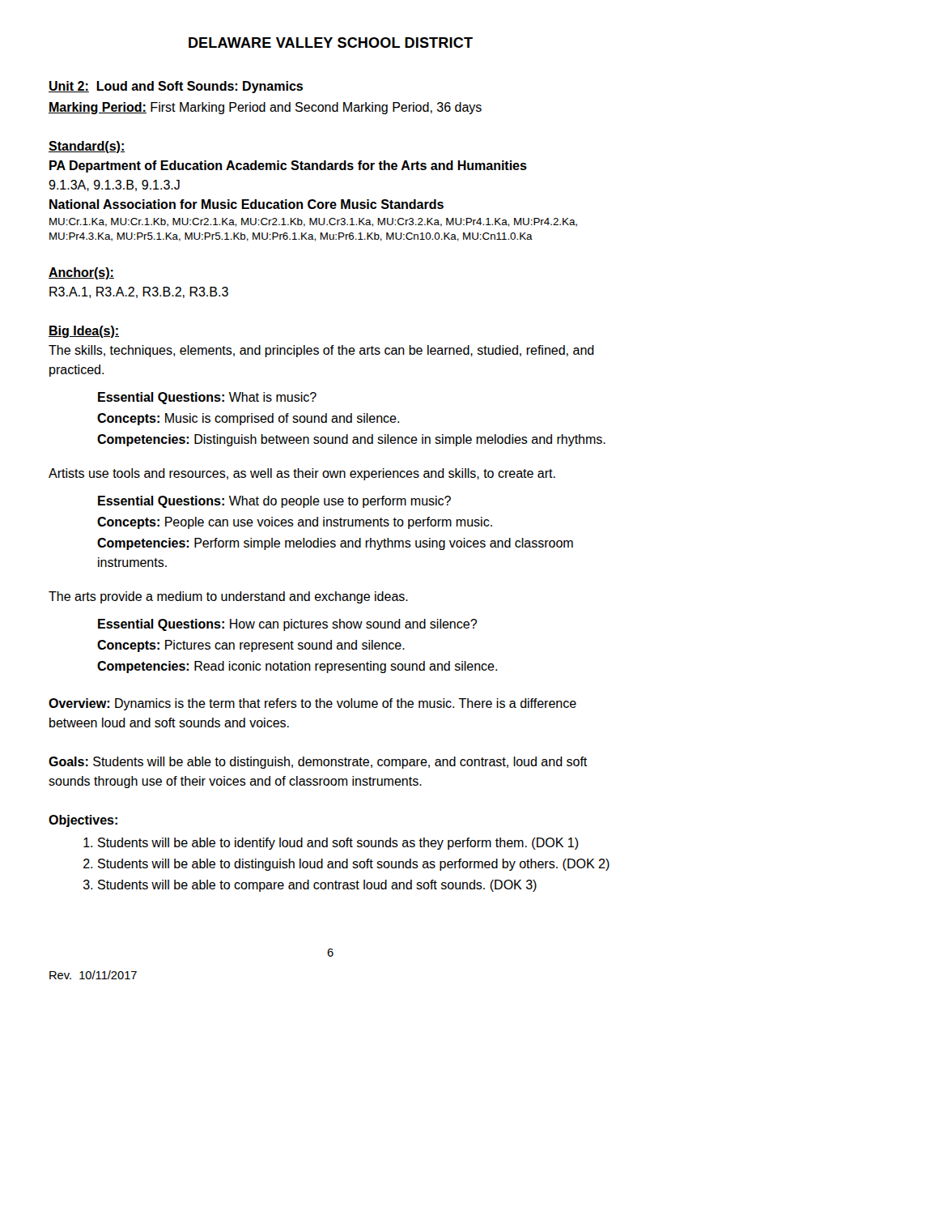DELAWARE VALLEY SCHOOL DISTRICT
Unit 2: Loud and Soft Sounds: Dynamics
Marking Period: First Marking Period and Second Marking Period, 36 days
Standard(s):
PA Department of Education Academic Standards for the Arts and Humanities
9.1.3A, 9.1.3.B, 9.1.3.J
National Association for Music Education Core Music Standards
MU:Cr.1.Ka, MU:Cr.1.Kb, MU:Cr2.1.Ka, MU:Cr2.1.Kb, MU.Cr3.1.Ka, MU:Cr3.2.Ka, MU:Pr4.1.Ka, MU:Pr4.2.Ka, MU:Pr4.3.Ka, MU:Pr5.1.Ka, MU:Pr5.1.Kb, MU:Pr6.1.Ka, Mu:Pr6.1.Kb, MU:Cn10.0.Ka, MU:Cn11.0.Ka
Anchor(s):
R3.A.1, R3.A.2, R3.B.2, R3.B.3
Big Idea(s):
The skills, techniques, elements, and principles of the arts can be learned, studied, refined, and practiced.
Essential Questions: What is music?
Concepts: Music is comprised of sound and silence.
Competencies: Distinguish between sound and silence in simple melodies and rhythms.
Artists use tools and resources, as well as their own experiences and skills, to create art.
Essential Questions: What do people use to perform music?
Concepts: People can use voices and instruments to perform music.
Competencies: Perform simple melodies and rhythms using voices and classroom instruments.
The arts provide a medium to understand and exchange ideas.
Essential Questions: How can pictures show sound and silence?
Concepts: Pictures can represent sound and silence.
Competencies: Read iconic notation representing sound and silence.
Overview: Dynamics is the term that refers to the volume of the music. There is a difference between loud and soft sounds and voices.
Goals: Students will be able to distinguish, demonstrate, compare, and contrast, loud and soft sounds through use of their voices and of classroom instruments.
Objectives:
Students will be able to identify loud and soft sounds as they perform them. (DOK 1)
Students will be able to distinguish loud and soft sounds as performed by others. (DOK 2)
Students will be able to compare and contrast loud and soft sounds. (DOK 3)
6
Rev. 10/11/2017